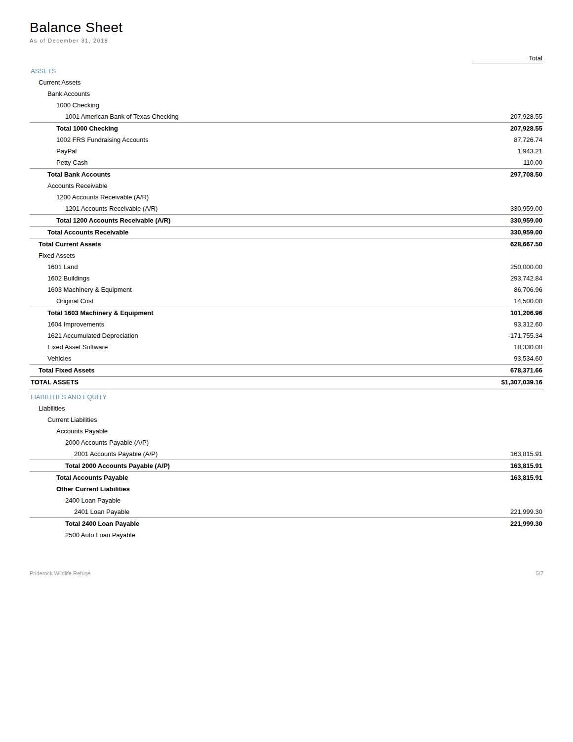Balance Sheet
As of December 31, 2018
| | Total |
| ASSETS | |
| Current Assets | |
| Bank Accounts | |
| 1000 Checking | |
| 1001 American Bank of Texas Checking | 207,928.55 |
| Total 1000 Checking | 207,928.55 |
| 1002 FRS Fundraising Accounts | 87,726.74 |
| PayPal | 1,943.21 |
| Petty Cash | 110.00 |
| Total Bank Accounts | 297,708.50 |
| Accounts Receivable | |
| 1200 Accounts Receivable (A/R) | |
| 1201 Accounts Receivable (A/R) | 330,959.00 |
| Total 1200 Accounts Receivable (A/R) | 330,959.00 |
| Total Accounts Receivable | 330,959.00 |
| Total Current Assets | 628,667.50 |
| Fixed Assets | |
| 1601 Land | 250,000.00 |
| 1602 Buildings | 293,742.84 |
| 1603 Machinery & Equipment | 86,706.96 |
| Original Cost | 14,500.00 |
| Total 1603 Machinery & Equipment | 101,206.96 |
| 1604 Improvements | 93,312.60 |
| 1621 Accumulated Depreciation | -171,755.34 |
| Fixed Asset Software | 18,330.00 |
| Vehicles | 93,534.60 |
| Total Fixed Assets | 678,371.66 |
| TOTAL ASSETS | $1,307,039.16 |
| LIABILITIES AND EQUITY | |
| Liabilities | |
| Current Liabilities | |
| Accounts Payable | |
| 2000 Accounts Payable (A/P) | |
| 2001 Accounts Payable (A/P) | 163,815.91 |
| Total 2000 Accounts Payable (A/P) | 163,815.91 |
| Total Accounts Payable | 163,815.91 |
| Other Current Liabilities | |
| 2400 Loan Payable | |
| 2401 Loan Payable | 221,999.30 |
| Total 2400 Loan Payable | 221,999.30 |
| 2500 Auto Loan Payable | |
Priderock Wildlife Refuge 5/7